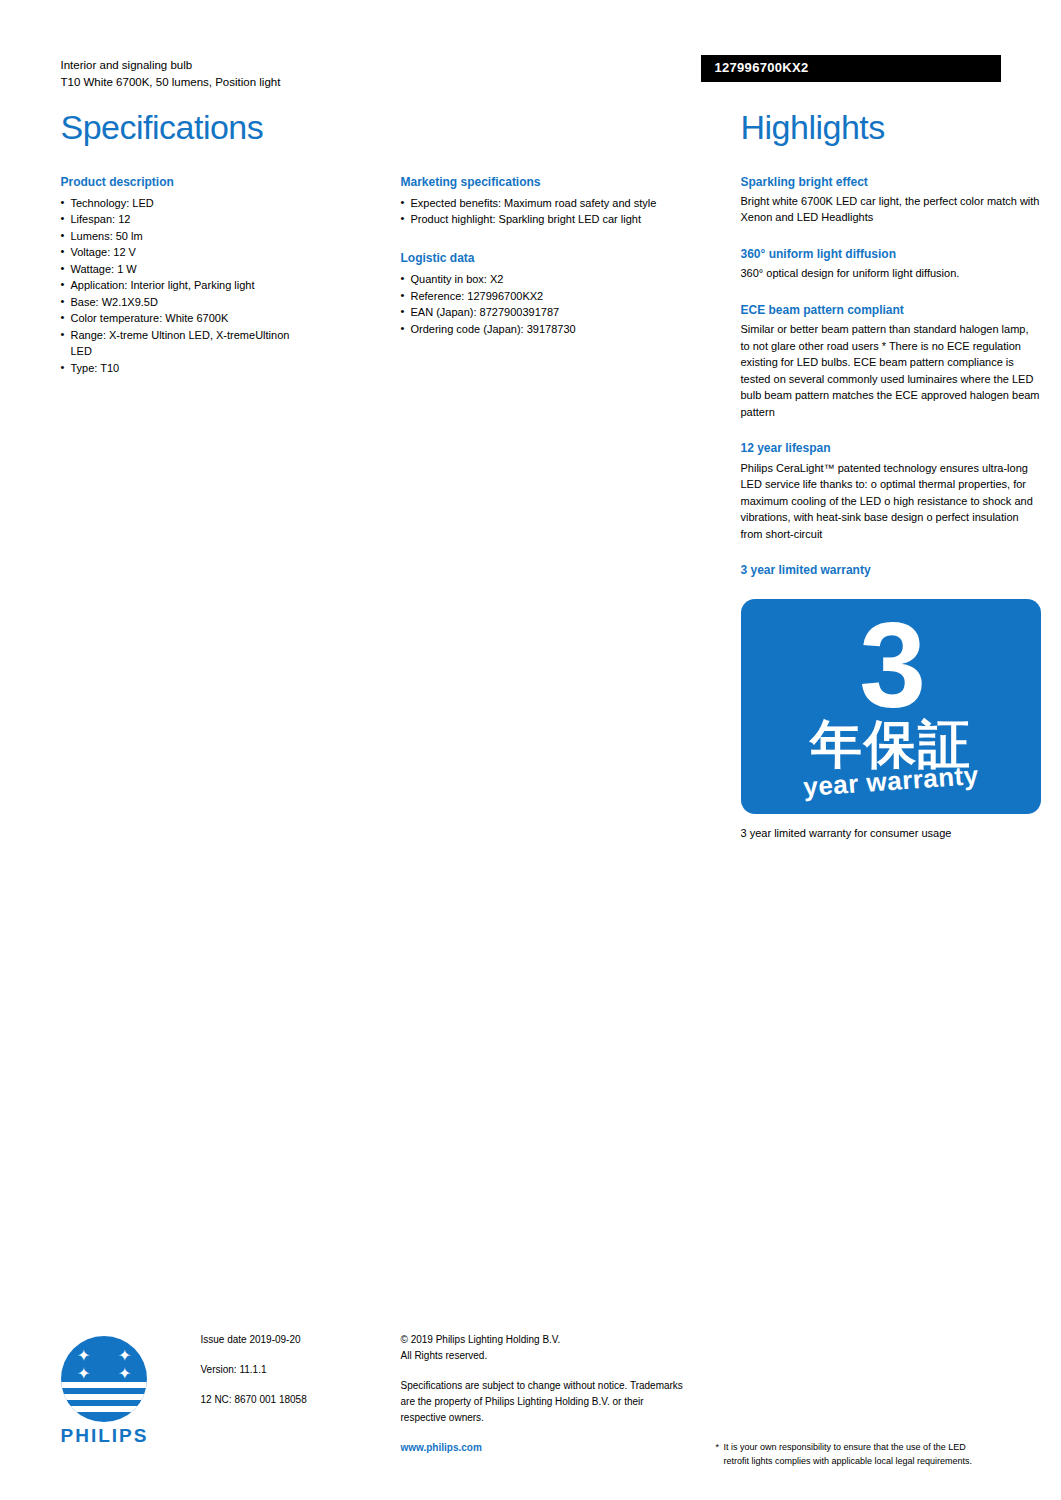Interior and signaling bulb
T10 White 6700K, 50 lumens, Position light
127996700KX2
Specifications
Product description
Technology: LED
Lifespan: 12
Lumens: 50 lm
Voltage: 12 V
Wattage: 1 W
Application: Interior light, Parking light
Base: W2.1X9.5D
Color temperature: White 6700K
Range: X-treme Ultinon LED, X-tremeUltinon
LED
Type: T10
Marketing specifications
Expected benefits: Maximum road safety and style
Product highlight: Sparkling bright LED car light
Logistic data
Quantity in box: X2
Reference: 127996700KX2
EAN (Japan): 8727900391787
Ordering code (Japan): 39178730
Highlights
Sparkling bright effect
Bright white 6700K LED car light, the perfect color match with Xenon and LED Headlights
360° uniform light diffusion
360° optical design for uniform light diffusion.
ECE beam pattern compliant
Similar or better beam pattern than standard halogen lamp, to not glare other road users * There is no ECE regulation existing for LED bulbs. ECE beam pattern compliance is tested on several commonly used luminaires where the LED bulb beam pattern matches the ECE approved halogen beam pattern
12 year lifespan
Philips CeraLight™ patented technology ensures ultra-long LED service life thanks to: o optimal thermal properties, for maximum cooling of the LED o high resistance to shock and vibrations, with heat-sink base design o perfect insulation from short-circuit
3 year limited warranty
3
年保証
year warranty
3 year limited warranty for consumer usage
✦
✦
✦
✦
PHILIPS
Issue date 2019-09-20
Version: 11.1.1
12 NC: 8670 001 18058
© 2019 Philips Lighting Holding B.V.
All Rights reserved.
Specifications are subject to change without notice. Trademarks are the property of Philips Lighting Holding B.V. or their respective owners.
www.philips.com
* It is your own responsibility to ensure that the use of the LED retrofit lights complies with applicable local legal requirements.